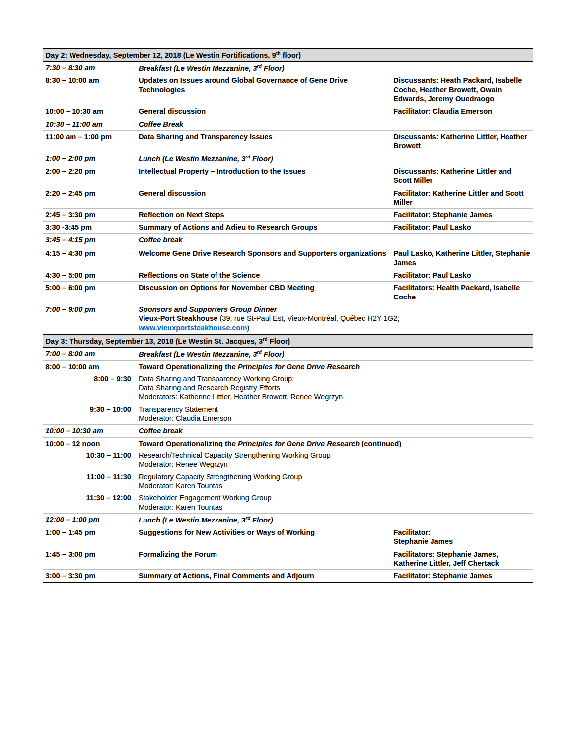| Day 2: Wednesday, September 12, 2018 (Le Westin Fortifications, 9 th floor) |
| 7:30 – 8:30 am | Breakfast (Le Westin Mezzanine, 3 rd Floor) |
| 8:30 – 10:00 am | Updates on Issues around Global Governance of Gene Drive Technologies | Discussants: Heath Packard, Isabelle Coche, Heather Browett, Owain Edwards, Jeremy Ouedraogo |
| 10:00 – 10:30 am | General discussion | Facilitator: Claudia Emerson |
| 10:30 – 11:00 am | Coffee Break |
| 11:00 am – 1:00 pm | Data Sharing and Transparency Issues | Discussants: Katherine Littler, Heather Browett |
| 1:00 – 2:00 pm | Lunch (Le Westin Mezzanine, 3 rd Floor) |
| 2:00 – 2:20 pm | Intellectual Property – Introduction to the Issues | Discussants: Katherine Littler and Scott Miller |
| 2:20 – 2:45 pm | General discussion | Facilitator: Katherine Littler and Scott Miller |
| 2:45 – 3:30 pm | Reflection on Next Steps | Facilitator: Stephanie James |
| 3:30 -3:45 pm | Summary of Actions and Adieu to Research Groups | Facilitator: Paul Lasko |
| 3:45 – 4:15 pm | Coffee break |
| 4:15 – 4:30 pm | Welcome Gene Drive Research Sponsors and Supporters organizations | Paul Lasko, Katherine Littler, Stephanie James |
| 4:30 – 5:00 pm | Reflections on State of the Science | Facilitator: Paul Lasko |
| 5:00 – 6:00 pm | Discussion on Options for November CBD Meeting | Facilitators: Health Packard, Isabelle Coche |
| 7:00 – 9:00 pm | Sponsors and Supporters Group Dinner Vieux-Port Steakhouse (39, rue St-Paul Est, Vieux-Montréal, Québec H2Y 1G2; www.vieuxportsteakhouse.com ) |
| Day 3: Thursday, September 13, 2018 (Le Westin St. Jacques, 3 rd Floor) |
| 7:00 – 8:00 am | Breakfast (Le Westin Mezzanine, 3 rd Floor) |
| 8:00 – 10:00 am | Toward Operationalizing the Principles for Gene Drive Research |
| 8:00 – 9:30 | Data Sharing and Transparency Working Group: Data Sharing and Research Registry Efforts Moderators: Katherine Littler, Heather Browett, Renee Wegrzyn |
| 9:30 – 10:00 | Transparency Statement Moderator: Claudia Emerson |
| 10:00 – 10:30 am | Coffee break |
| 10:00 – 12 noon | Toward Operationalizing the Principles for Gene Drive Research (continued) |
| 10:30 – 11:00 | Research/Technical Capacity Strengthening Working Group Moderator: Renee Wegrzyn |
| 11:00 – 11:30 | Regulatory Capacity Strengthening Working Group Moderator: Karen Tountas |
| 11:30 – 12:00 | Stakeholder Engagement Working Group Moderator: Karen Tountas |
| 12:00 – 1:00 pm | Lunch (Le Westin Mezzanine, 3 rd Floor) |
| 1:00 – 1:45 pm | Suggestions for New Activities or Ways of Working | Facilitator: Stephanie James |
| 1:45 – 3:00 pm | Formalizing the Forum | Facilitators: Stephanie James, Katherine Littler, Jeff Chertack |
| 3:00 – 3:30 pm | Summary of Actions, Final Comments and Adjourn | Facilitator: Stephanie James |